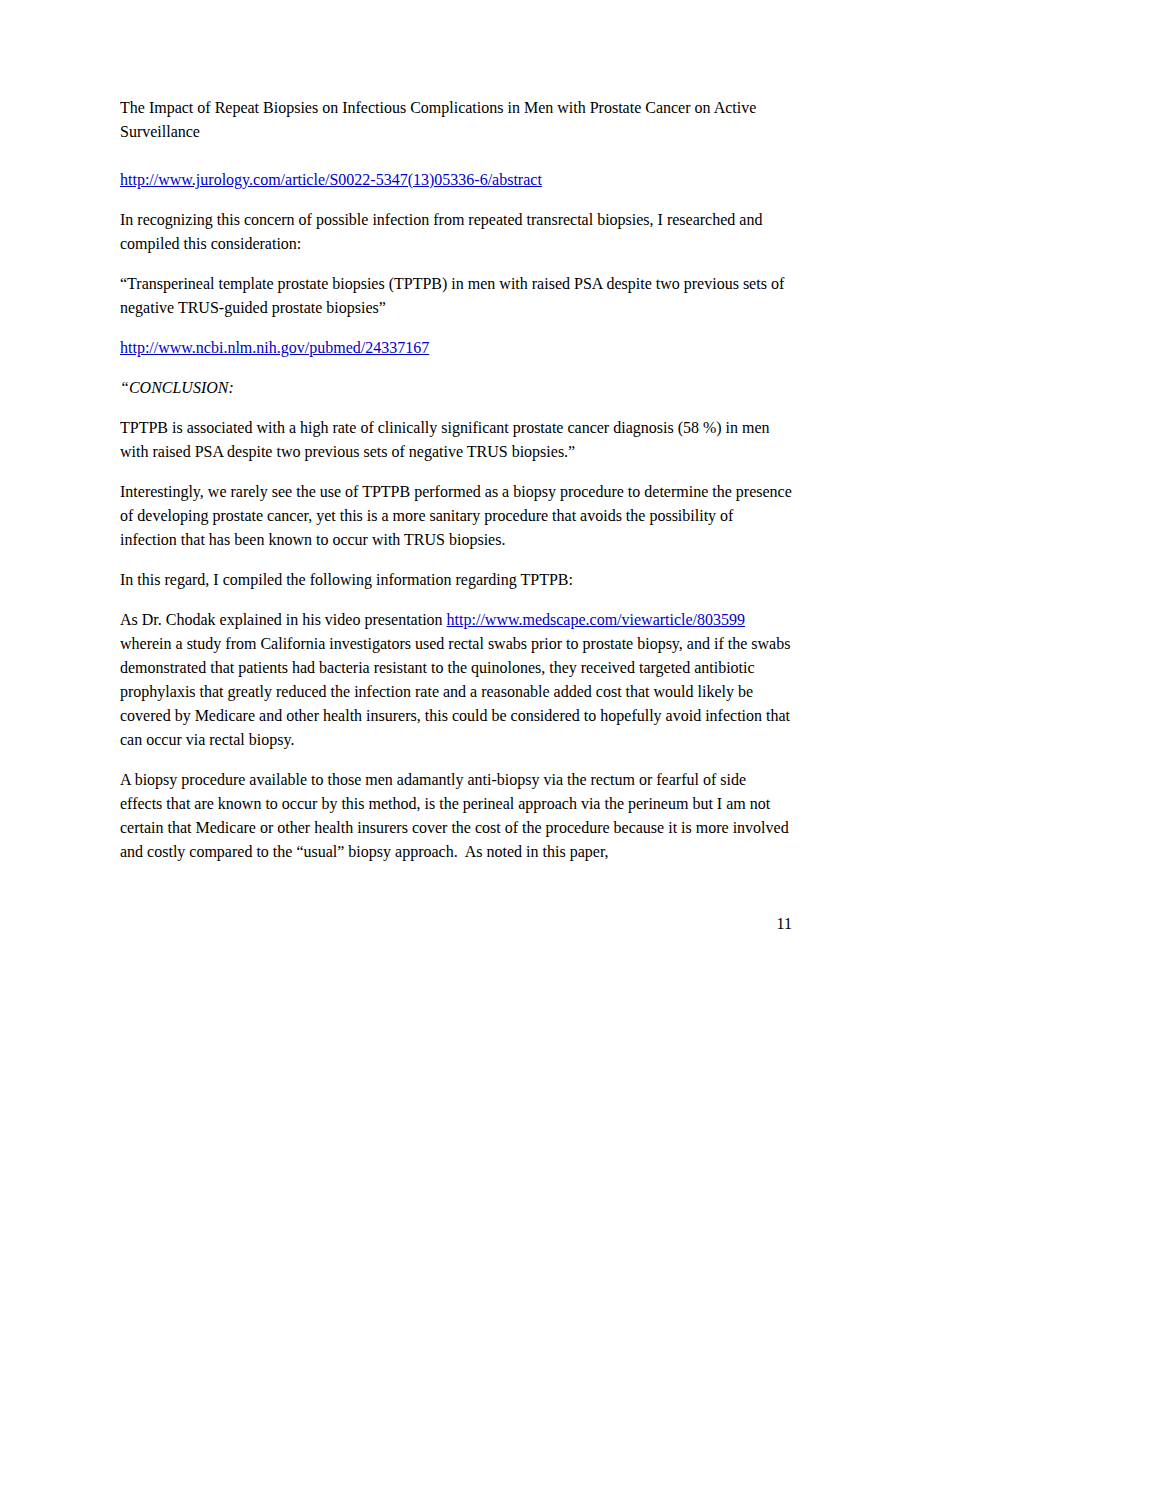The Impact of Repeat Biopsies on Infectious Complications in Men with Prostate Cancer on Active Surveillance
http://www.jurology.com/article/S0022-5347(13)05336-6/abstract
In recognizing this concern of possible infection from repeated transrectal biopsies, I researched and compiled this consideration:
“Transperineal template prostate biopsies (TPTPB) in men with raised PSA despite two previous sets of negative TRUS-guided prostate biopsies”
http://www.ncbi.nlm.nih.gov/pubmed/24337167
“CONCLUSION:
TPTPB is associated with a high rate of clinically significant prostate cancer diagnosis (58 %) in men with raised PSA despite two previous sets of negative TRUS biopsies.”
Interestingly, we rarely see the use of TPTPB performed as a biopsy procedure to determine the presence of developing prostate cancer, yet this is a more sanitary procedure that avoids the possibility of infection that has been known to occur with TRUS biopsies.
In this regard, I compiled the following information regarding TPTPB:
As Dr. Chodak explained in his video presentation http://www.medscape.com/viewarticle/803599 wherein a study from California investigators used rectal swabs prior to prostate biopsy, and if the swabs demonstrated that patients had bacteria resistant to the quinolones, they received targeted antibiotic prophylaxis that greatly reduced the infection rate and a reasonable added cost that would likely be covered by Medicare and other health insurers, this could be considered to hopefully avoid infection that can occur via rectal biopsy.
A biopsy procedure available to those men adamantly anti-biopsy via the rectum or fearful of side effects that are known to occur by this method, is the perineal approach via the perineum but I am not certain that Medicare or other health insurers cover the cost of the procedure because it is more involved and costly compared to the “usual” biopsy approach. As noted in this paper,
11